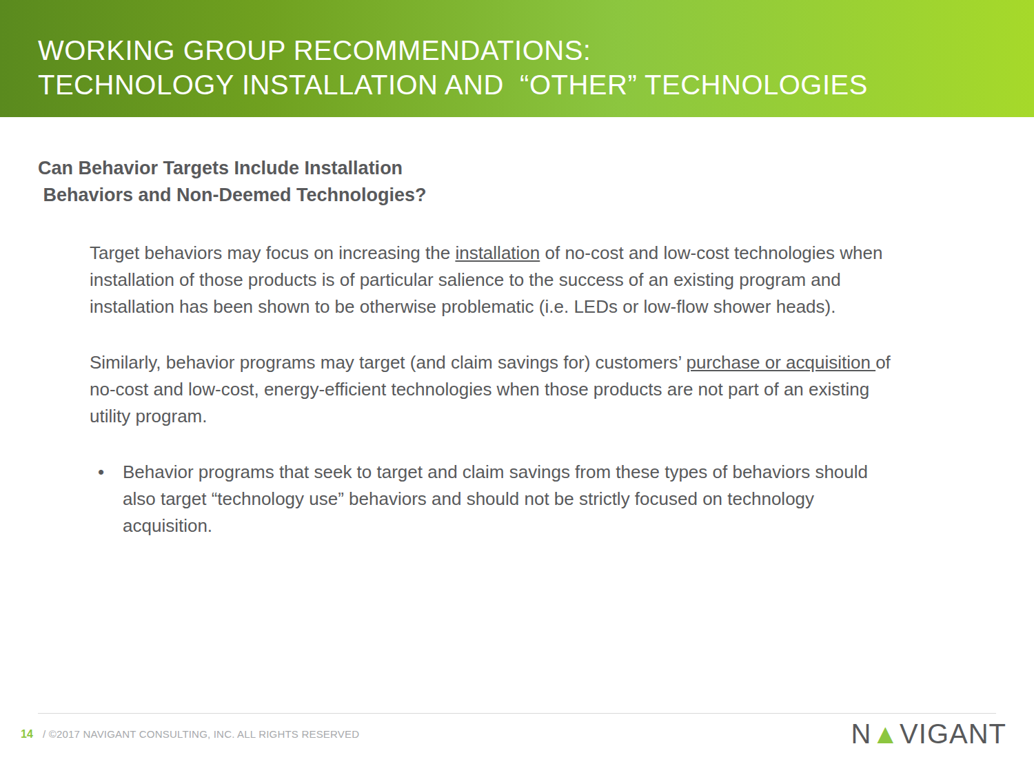Working Group Recommendations:
Technology Installation and “Other” Technologies
Can Behavior Targets Include Installation
Behaviors and Non-Deemed Technologies?
Target behaviors may focus on increasing the installation of no-cost and low-cost technologies when installation of those products is of particular salience to the success of an existing program and installation has been shown to be otherwise problematic (i.e. LEDs or low-flow shower heads).
Similarly, behavior programs may target (and claim savings for) customers’ purchase or acquisition of no-cost and low-cost, energy-efficient technologies when those products are not part of an existing utility program.
Behavior programs that seek to target and claim savings from these types of behaviors should also target “technology use” behaviors and should not be strictly focused on technology acquisition.
14
/ ©2017 NAVIGANT CONSULTING, INC. ALL RIGHTS RESERVED
N▲VIGANT